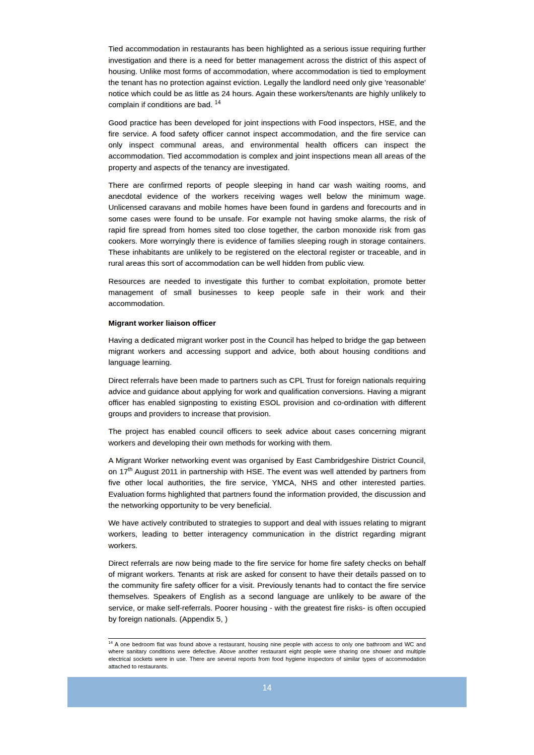Tied accommodation in restaurants has been highlighted as a serious issue requiring further investigation and there is a need for better management across the district of this aspect of housing. Unlike most forms of accommodation, where accommodation is tied to employment the tenant has no protection against eviction. Legally the landlord need only give 'reasonable' notice which could be as little as 24 hours. Again these workers/tenants are highly unlikely to complain if conditions are bad. 14
Good practice has been developed for joint inspections with Food inspectors, HSE, and the fire service. A food safety officer cannot inspect accommodation, and the fire service can only inspect communal areas, and environmental health officers can inspect the accommodation. Tied accommodation is complex and joint inspections mean all areas of the property and aspects of the tenancy are investigated.
There are confirmed reports of people sleeping in hand car wash waiting rooms, and anecdotal evidence of the workers receiving wages well below the minimum wage. Unlicensed caravans and mobile homes have been found in gardens and forecourts and in some cases were found to be unsafe. For example not having smoke alarms, the risk of rapid fire spread from homes sited too close together, the carbon monoxide risk from gas cookers. More worryingly there is evidence of families sleeping rough in storage containers. These inhabitants are unlikely to be registered on the electoral register or traceable, and in rural areas this sort of accommodation can be well hidden from public view.
Resources are needed to investigate this further to combat exploitation, promote better management of small businesses to keep people safe in their work and their accommodation.
Migrant worker liaison officer
Having a dedicated migrant worker post in the Council has helped to bridge the gap between migrant workers and accessing support and advice, both about housing conditions and language learning.
Direct referrals have been made to partners such as CPL Trust for foreign nationals requiring advice and guidance about applying for work and qualification conversions. Having a migrant officer has enabled signposting to existing ESOL provision and co-ordination with different groups and providers to increase that provision.
The project has enabled council officers to seek advice about cases concerning migrant workers and developing their own methods for working with them.
A Migrant Worker networking event was organised by East Cambridgeshire District Council, on 17th August 2011 in partnership with HSE. The event was well attended by partners from five other local authorities, the fire service, YMCA, NHS and other interested parties. Evaluation forms highlighted that partners found the information provided, the discussion and the networking opportunity to be very beneficial.
We have actively contributed to strategies to support and deal with issues relating to migrant workers, leading to better interagency communication in the district regarding migrant workers.
Direct referrals are now being made to the fire service for home fire safety checks on behalf of migrant workers. Tenants at risk are asked for consent to have their details passed on to the community fire safety officer for a visit. Previously tenants had to contact the fire service themselves. Speakers of English as a second language are unlikely to be aware of the service, or make self-referrals. Poorer housing - with the greatest fire risks- is often occupied by foreign nationals. (Appendix 5, )
14 A one bedroom flat was found above a restaurant, housing nine people with access to only one bathroom and WC and where sanitary conditions were defective. Above another restaurant eight people were sharing one shower and multiple electrical sockets were in use. There are several reports from food hygiene inspectors of similar types of accommodation attached to restaurants.
14